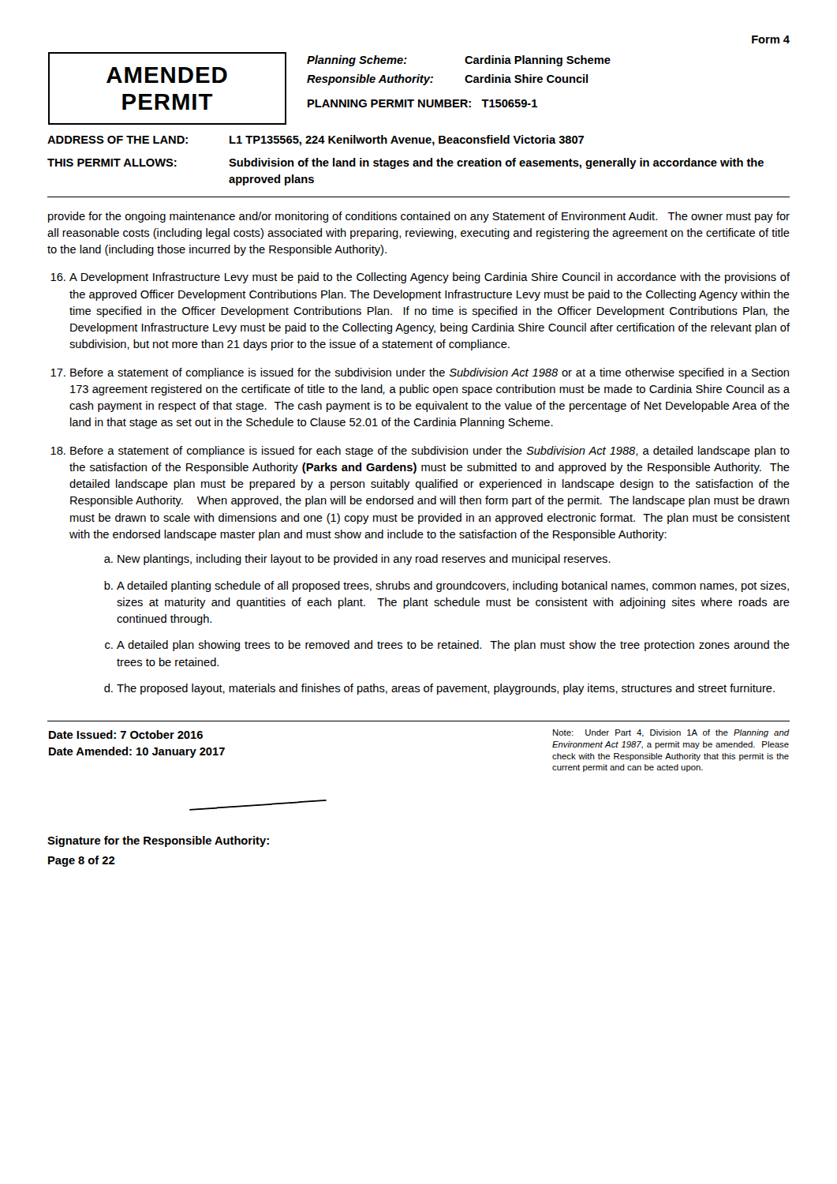Form 4
| AMENDED PERMIT | Planning Scheme: Cardinia Planning Scheme Responsible Authority: Cardinia Shire Council PLANNING PERMIT NUMBER: T150659-1 |
ADDRESS OF THE LAND:
L1 TP135565, 224 Kenilworth Avenue, Beaconsfield Victoria 3807
THIS PERMIT ALLOWS:
Subdivision of the land in stages and the creation of easements, generally in accordance with the approved plans
provide for the ongoing maintenance and/or monitoring of conditions contained on any Statement of Environment Audit. The owner must pay for all reasonable costs (including legal costs) associated with preparing, reviewing, executing and registering the agreement on the certificate of title to the land (including those incurred by the Responsible Authority).
A Development Infrastructure Levy must be paid to the Collecting Agency being Cardinia Shire Council in accordance with the provisions of the approved Officer Development Contributions Plan. The Development Infrastructure Levy must be paid to the Collecting Agency within the time specified in the Officer Development Contributions Plan. If no time is specified in the Officer Development Contributions Plan, the Development Infrastructure Levy must be paid to the Collecting Agency, being Cardinia Shire Council after certification of the relevant plan of subdivision, but not more than 21 days prior to the issue of a statement of compliance.
Before a statement of compliance is issued for the subdivision under the Subdivision Act 1988 or at a time otherwise specified in a Section 173 agreement registered on the certificate of title to the land, a public open space contribution must be made to Cardinia Shire Council as a cash payment in respect of that stage. The cash payment is to be equivalent to the value of the percentage of Net Developable Area of the land in that stage as set out in the Schedule to Clause 52.01 of the Cardinia Planning Scheme.
Before a statement of compliance is issued for each stage of the subdivision under the Subdivision Act 1988, a detailed landscape plan to the satisfaction of the Responsible Authority (Parks and Gardens) must be submitted to and approved by the Responsible Authority. The detailed landscape plan must be prepared by a person suitably qualified or experienced in landscape design to the satisfaction of the Responsible Authority. When approved, the plan will be endorsed and will then form part of the permit. The landscape plan must be drawn must be drawn to scale with dimensions and one (1) copy must be provided in an approved electronic format. The plan must be consistent with the endorsed landscape master plan and must show and include to the satisfaction of the Responsible Authority:
New plantings, including their layout to be provided in any road reserves and municipal reserves.
A detailed planting schedule of all proposed trees, shrubs and groundcovers, including botanical names, common names, pot sizes, sizes at maturity and quantities of each plant. The plant schedule must be consistent with adjoining sites where roads are continued through.
A detailed plan showing trees to be removed and trees to be retained. The plan must show the tree protection zones around the trees to be retained.
The proposed layout, materials and finishes of paths, areas of pavement, playgrounds, play items, structures and street furniture.
| Date Issued: 7 October 2016 Date Amended: 10 January 2017 | Note: Under Part 4, Division 1A of the Planning and Environment Act 1987 , a permit may be amended. Please check with the Responsible Authority that this permit is the current permit and can be acted upon. |
—————
Signature for the Responsible Authority:
Page 8 of 22